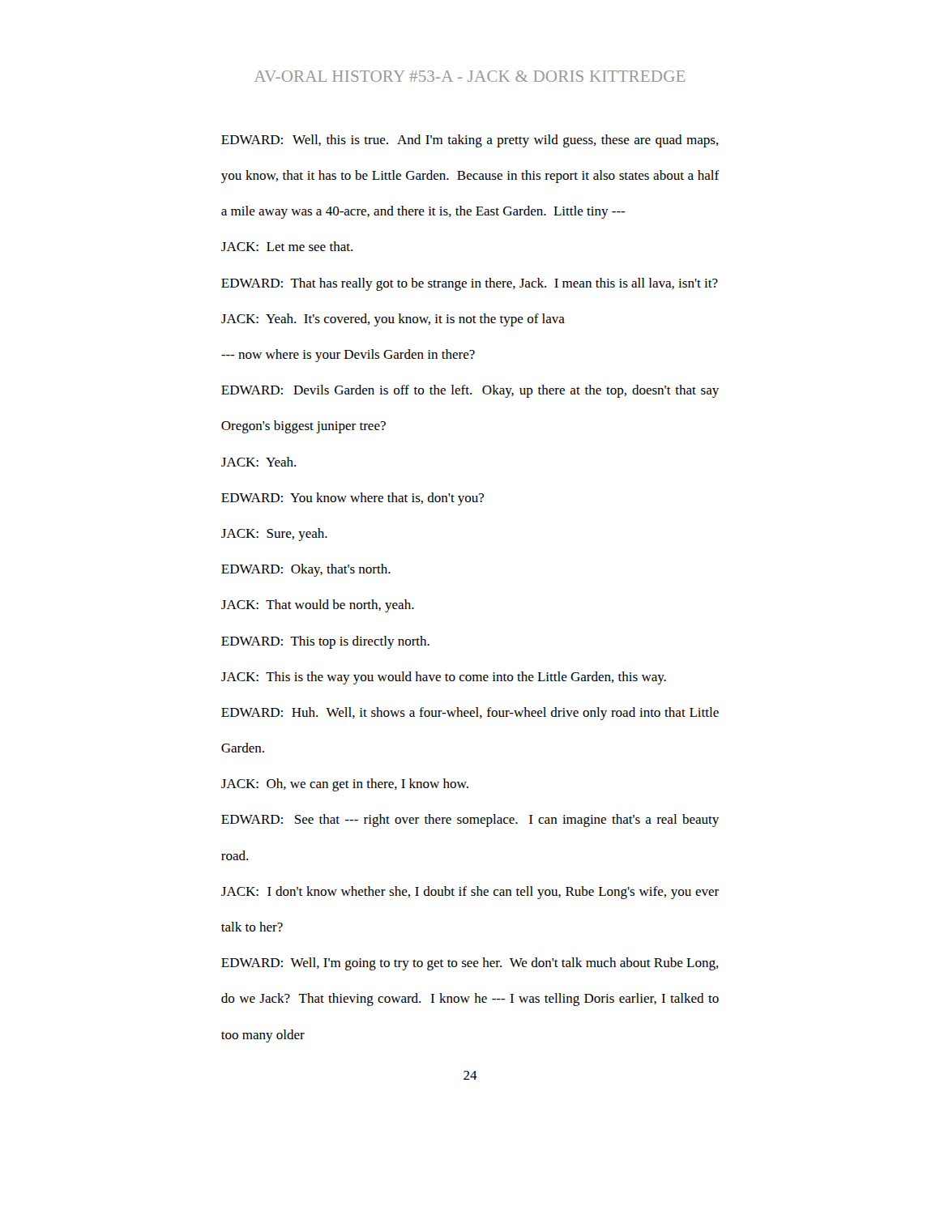AV-ORAL HISTORY #53-A - JACK & DORIS KITTREDGE
EDWARD: Well, this is true. And I'm taking a pretty wild guess, these are quad maps, you know, that it has to be Little Garden. Because in this report it also states about a half a mile away was a 40-acre, and there it is, the East Garden. Little tiny ---
JACK: Let me see that.
EDWARD: That has really got to be strange in there, Jack. I mean this is all lava, isn't it?
JACK: Yeah. It's covered, you know, it is not the type of lava
--- now where is your Devils Garden in there?
EDWARD: Devils Garden is off to the left. Okay, up there at the top, doesn't that say Oregon's biggest juniper tree?
JACK: Yeah.
EDWARD: You know where that is, don't you?
JACK: Sure, yeah.
EDWARD: Okay, that's north.
JACK: That would be north, yeah.
EDWARD: This top is directly north.
JACK: This is the way you would have to come into the Little Garden, this way.
EDWARD: Huh. Well, it shows a four-wheel, four-wheel drive only road into that Little Garden.
JACK: Oh, we can get in there, I know how.
EDWARD: See that --- right over there someplace. I can imagine that's a real beauty road.
JACK: I don't know whether she, I doubt if she can tell you, Rube Long's wife, you ever talk to her?
EDWARD: Well, I'm going to try to get to see her. We don't talk much about Rube Long, do we Jack? That thieving coward. I know he --- I was telling Doris earlier, I talked to too many older
24